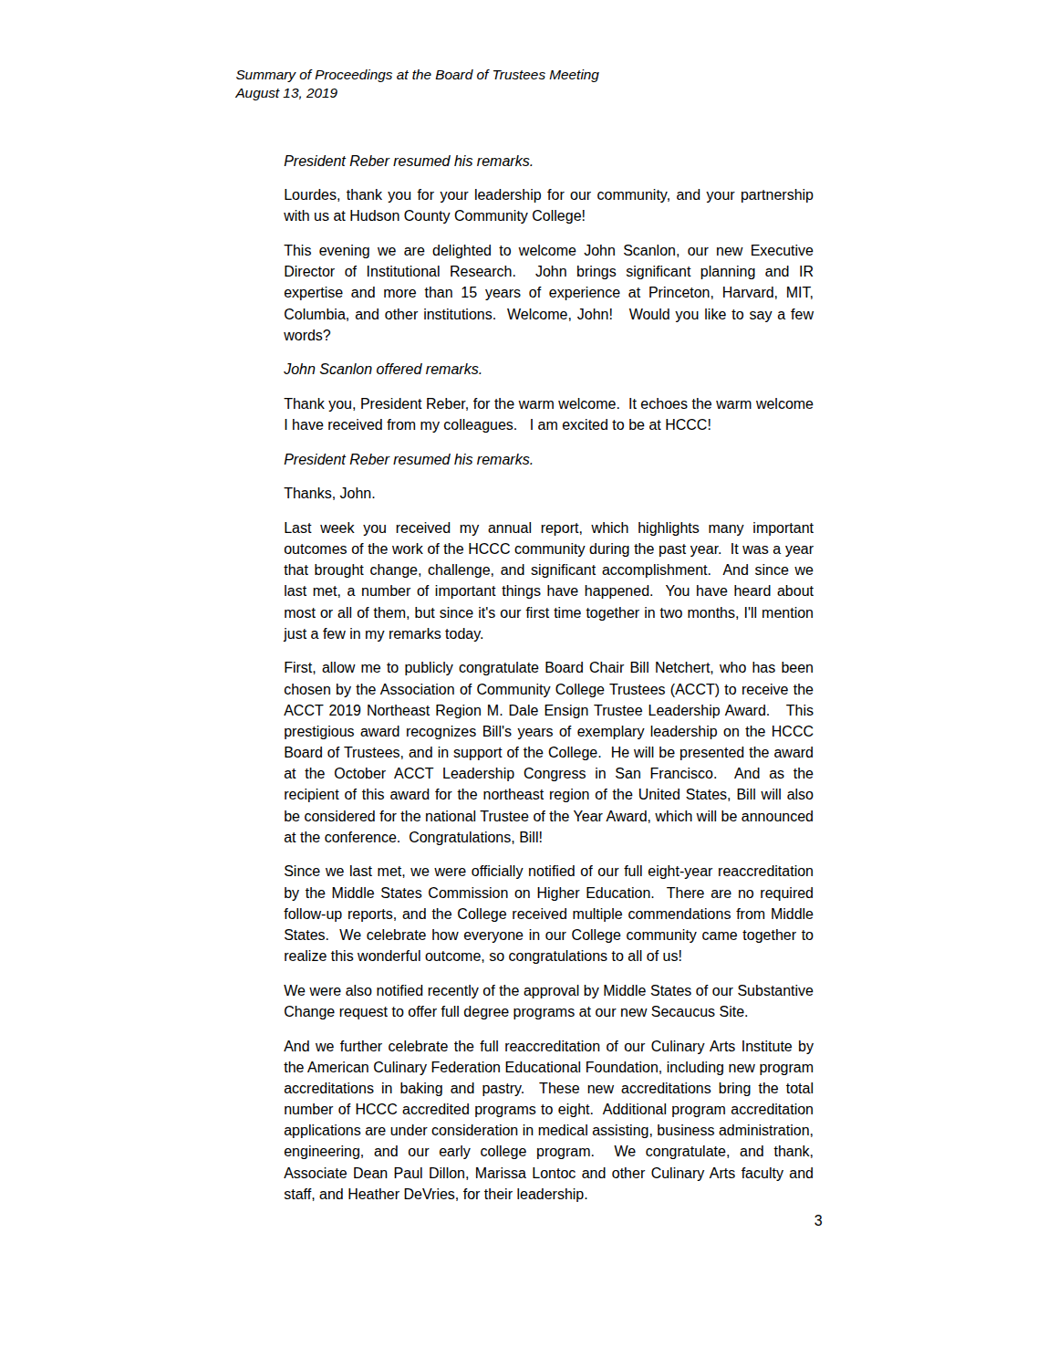Summary of Proceedings at the Board of Trustees Meeting
August 13, 2019
President Reber resumed his remarks.
Lourdes, thank you for your leadership for our community, and your partnership with us at Hudson County Community College!
This evening we are delighted to welcome John Scanlon, our new Executive Director of Institutional Research. John brings significant planning and IR expertise and more than 15 years of experience at Princeton, Harvard, MIT, Columbia, and other institutions. Welcome, John! Would you like to say a few words?
John Scanlon offered remarks.
Thank you, President Reber, for the warm welcome. It echoes the warm welcome I have received from my colleagues. I am excited to be at HCCC!
President Reber resumed his remarks.
Thanks, John.
Last week you received my annual report, which highlights many important outcomes of the work of the HCCC community during the past year. It was a year that brought change, challenge, and significant accomplishment. And since we last met, a number of important things have happened. You have heard about most or all of them, but since it's our first time together in two months, I'll mention just a few in my remarks today.
First, allow me to publicly congratulate Board Chair Bill Netchert, who has been chosen by the Association of Community College Trustees (ACCT) to receive the ACCT 2019 Northeast Region M. Dale Ensign Trustee Leadership Award. This prestigious award recognizes Bill's years of exemplary leadership on the HCCC Board of Trustees, and in support of the College. He will be presented the award at the October ACCT Leadership Congress in San Francisco. And as the recipient of this award for the northeast region of the United States, Bill will also be considered for the national Trustee of the Year Award, which will be announced at the conference. Congratulations, Bill!
Since we last met, we were officially notified of our full eight-year reaccreditation by the Middle States Commission on Higher Education. There are no required follow-up reports, and the College received multiple commendations from Middle States. We celebrate how everyone in our College community came together to realize this wonderful outcome, so congratulations to all of us!
We were also notified recently of the approval by Middle States of our Substantive Change request to offer full degree programs at our new Secaucus Site.
And we further celebrate the full reaccreditation of our Culinary Arts Institute by the American Culinary Federation Educational Foundation, including new program accreditations in baking and pastry. These new accreditations bring the total number of HCCC accredited programs to eight. Additional program accreditation applications are under consideration in medical assisting, business administration, engineering, and our early college program. We congratulate, and thank, Associate Dean Paul Dillon, Marissa Lontoc and other Culinary Arts faculty and staff, and Heather DeVries, for their leadership.
3